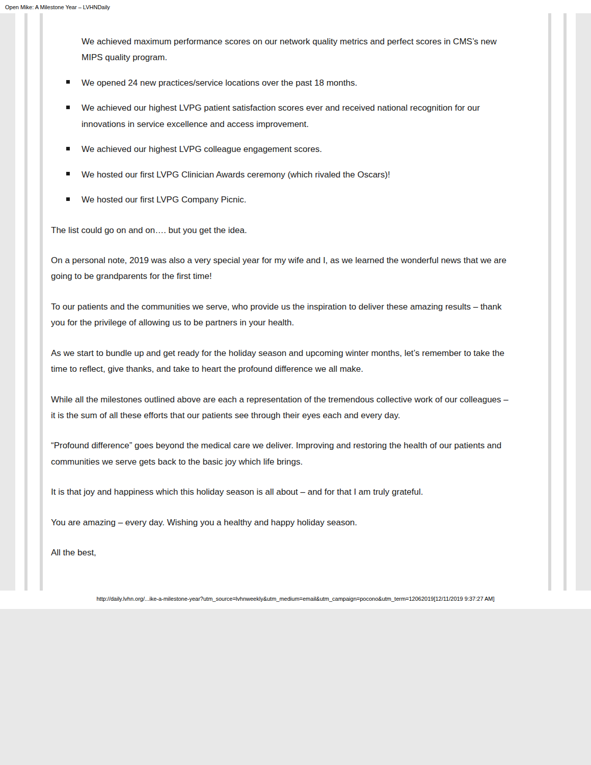Open Mike: A Milestone Year – LVHNDaily
We achieved maximum performance scores on our network quality metrics and perfect scores in CMS’s new MIPS quality program.
We opened 24 new practices/service locations over the past 18 months.
We achieved our highest LVPG patient satisfaction scores ever and received national recognition for our innovations in service excellence and access improvement.
We achieved our highest LVPG colleague engagement scores.
We hosted our first LVPG Clinician Awards ceremony (which rivaled the Oscars)!
We hosted our first LVPG Company Picnic.
The list could go on and on…. but you get the idea.
On a personal note, 2019 was also a very special year for my wife and I, as we learned the wonderful news that we are going to be grandparents for the first time!
To our patients and the communities we serve, who provide us the inspiration to deliver these amazing results – thank you for the privilege of allowing us to be partners in your health.
As we start to bundle up and get ready for the holiday season and upcoming winter months, let’s remember to take the time to reflect, give thanks, and take to heart the profound difference we all make.
While all the milestones outlined above are each a representation of the tremendous collective work of our colleagues – it is the sum of all these efforts that our patients see through their eyes each and every day.
“Profound difference” goes beyond the medical care we deliver. Improving and restoring the health of our patients and communities we serve gets back to the basic joy which life brings.
It is that joy and happiness which this holiday season is all about – and for that I am truly grateful.
You are amazing – every day. Wishing you a healthy and happy holiday season.
All the best,
http://daily.lvhn.org/...ike-a-milestone-year?utm_source=lvhnweekly&utm_medium=email&utm_campaign=pocono&utm_term=12062019[12/11/2019 9:37:27 AM]